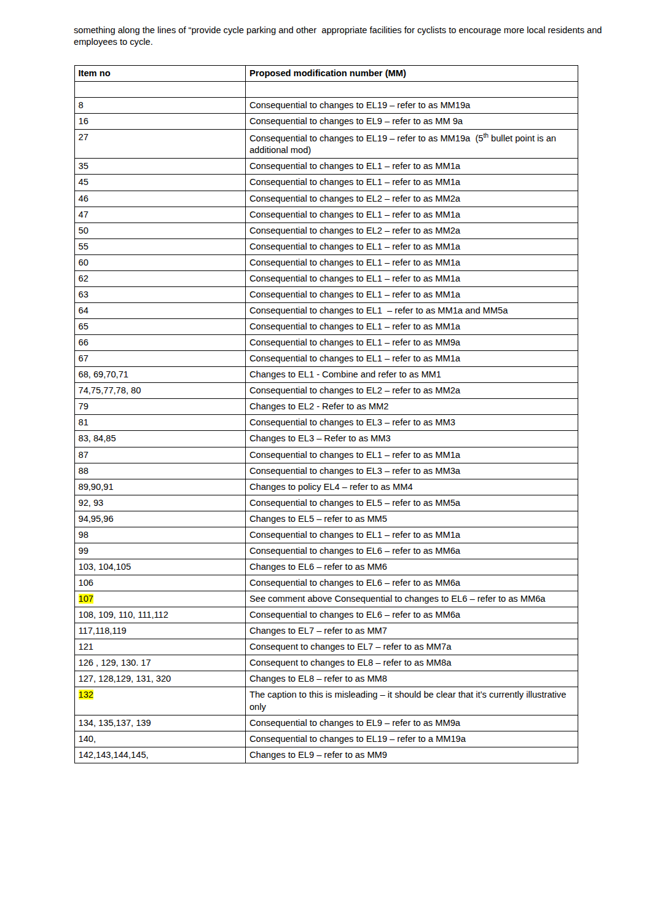something along the lines of “provide cycle parking and other appropriate facilities for cyclists to encourage more local residents and employees to cycle.
| Item no | Proposed modification number (MM) |
| --- | --- |
| 8 | Consequential to changes to EL19 – refer to as MM19a |
| 16 | Consequential to changes to EL9 – refer to as MM 9a |
| 27 | Consequential to changes to EL19 – refer to as MM19a (5 th bullet point is an additional mod) |
| 35 | Consequential to changes to EL1 – refer to as MM1a |
| 45 | Consequential to changes to EL1 – refer to as MM1a |
| 46 | Consequential to changes to EL2 – refer to as MM2a |
| 47 | Consequential to changes to EL1 – refer to as MM1a |
| 50 | Consequential to changes to EL2 – refer to as MM2a |
| 55 | Consequential to changes to EL1 – refer to as MM1a |
| 60 | Consequential to changes to EL1 – refer to as MM1a |
| 62 | Consequential to changes to EL1 – refer to as MM1a |
| 63 | Consequential to changes to EL1 – refer to as MM1a |
| 64 | Consequential to changes to EL1 – refer to as MM1a and MM5a |
| 65 | Consequential to changes to EL1 – refer to as MM1a |
| 66 | Consequential to changes to EL1 – refer to as MM9a |
| 67 | Consequential to changes to EL1 – refer to as MM1a |
| 68, 69,70,71 | Changes to EL1 - Combine and refer to as MM1 |
| 74,75,77,78, 80 | Consequential to changes to EL2 – refer to as MM2a |
| 79 | Changes to EL2 - Refer to as MM2 |
| 81 | Consequential to changes to EL3 – refer to as MM3 |
| 83, 84,85 | Changes to EL3 – Refer to as MM3 |
| 87 | Consequential to changes to EL1 – refer to as MM1a |
| 88 | Consequential to changes to EL3 – refer to as MM3a |
| 89,90,91 | Changes to policy EL4 – refer to as MM4 |
| 92, 93 | Consequential to changes to EL5 – refer to as MM5a |
| 94,95,96 | Changes to EL5 – refer to as MM5 |
| 98 | Consequential to changes to EL1 – refer to as MM1a |
| 99 | Consequential to changes to EL6 – refer to as MM6a |
| 103, 104,105 | Changes to EL6 – refer to as MM6 |
| 106 | Consequential to changes to EL6 – refer to as MM6a |
| 107 | See comment above Consequential to changes to EL6 – refer to as MM6a |
| 108, 109, 110, 111,112 | Consequential to changes to EL6 – refer to as MM6a |
| 117,118,119 | Changes to EL7 – refer to as MM7 |
| 121 | Consequent to changes to EL7 – refer to as MM7a |
| 126 , 129, 130. 17 | Consequent to changes to EL8 – refer to as MM8a |
| 127, 128,129, 131, 320 | Changes to EL8 – refer to as MM8 |
| 132 | The caption to this is misleading – it should be clear that it’s currently illustrative only |
| 134, 135,137, 139 | Consequential to changes to EL9 – refer to as MM9a |
| 140, | Consequential to changes to EL19 – refer to a MM19a |
| 142,143,144,145, | Changes to EL9 – refer to as MM9 |